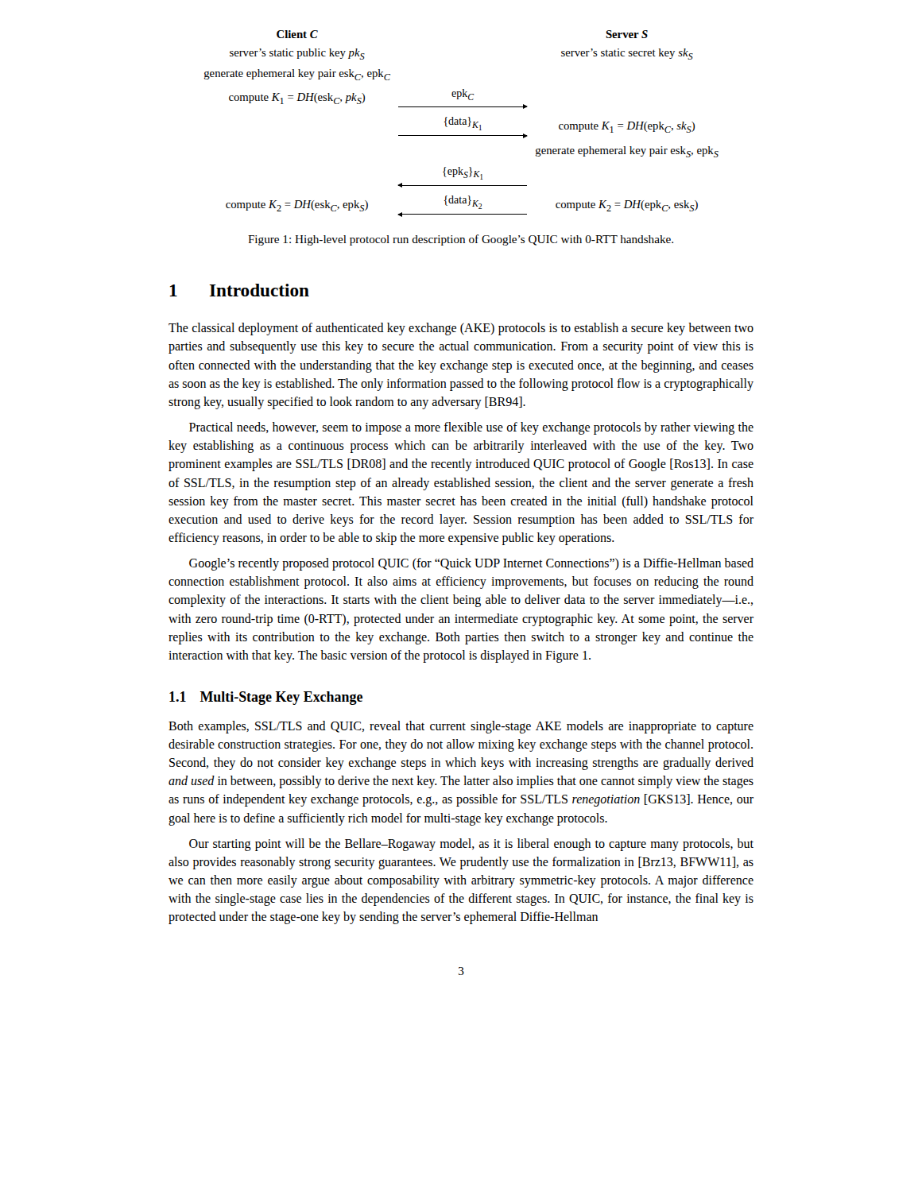| Client C | | Server S |
| server’s static public key pk S | | server’s static secret key sk S |
| generate ephemeral key pair esk C , epk C | | |
| compute K 1 = DH (esk C , pk S ) | epk C | |
| | {data} K 1 | compute K 1 = DH (epk C , sk S ) |
| | | generate ephemeral key pair esk S , epk S |
| | {epk S } K 1 | |
| compute K 2 = DH (esk C , epk S ) | {data} K 2 | compute K 2 = DH (epk C , esk S ) |
Figure 1: High-level protocol run description of Google’s QUIC with 0-RTT handshake.
1 Introduction
The classical deployment of authenticated key exchange (AKE) protocols is to establish a secure key between two parties and subsequently use this key to secure the actual communication. From a security point of view this is often connected with the understanding that the key exchange step is executed once, at the beginning, and ceases as soon as the key is established. The only information passed to the following protocol flow is a cryptographically strong key, usually specified to look random to any adversary [BR94].
Practical needs, however, seem to impose a more flexible use of key exchange protocols by rather viewing the key establishing as a continuous process which can be arbitrarily interleaved with the use of the key. Two prominent examples are SSL/TLS [DR08] and the recently introduced QUIC protocol of Google [Ros13]. In case of SSL/TLS, in the resumption step of an already established session, the client and the server generate a fresh session key from the master secret. This master secret has been created in the initial (full) handshake protocol execution and used to derive keys for the record layer. Session resumption has been added to SSL/TLS for efficiency reasons, in order to be able to skip the more expensive public key operations.
Google’s recently proposed protocol QUIC (for “Quick UDP Internet Connections”) is a Diffie-Hellman based connection establishment protocol. It also aims at efficiency improvements, but focuses on reducing the round complexity of the interactions. It starts with the client being able to deliver data to the server immediately—i.e., with zero round-trip time (0-RTT), protected under an intermediate cryptographic key. At some point, the server replies with its contribution to the key exchange. Both parties then switch to a stronger key and continue the interaction with that key. The basic version of the protocol is displayed in Figure 1.
1.1 Multi-Stage Key Exchange
Both examples, SSL/TLS and QUIC, reveal that current single-stage AKE models are inappropriate to capture desirable construction strategies. For one, they do not allow mixing key exchange steps with the channel protocol. Second, they do not consider key exchange steps in which keys with increasing strengths are gradually derived and used in between, possibly to derive the next key. The latter also implies that one cannot simply view the stages as runs of independent key exchange protocols, e.g., as possible for SSL/TLS renegotiation [GKS13]. Hence, our goal here is to define a sufficiently rich model for multi-stage key exchange protocols.
Our starting point will be the Bellare–Rogaway model, as it is liberal enough to capture many protocols, but also provides reasonably strong security guarantees. We prudently use the formalization in [Brz13, BFWW11], as we can then more easily argue about composability with arbitrary symmetric-key protocols. A major difference with the single-stage case lies in the dependencies of the different stages. In QUIC, for instance, the final key is protected under the stage-one key by sending the server’s ephemeral Diffie-Hellman
3